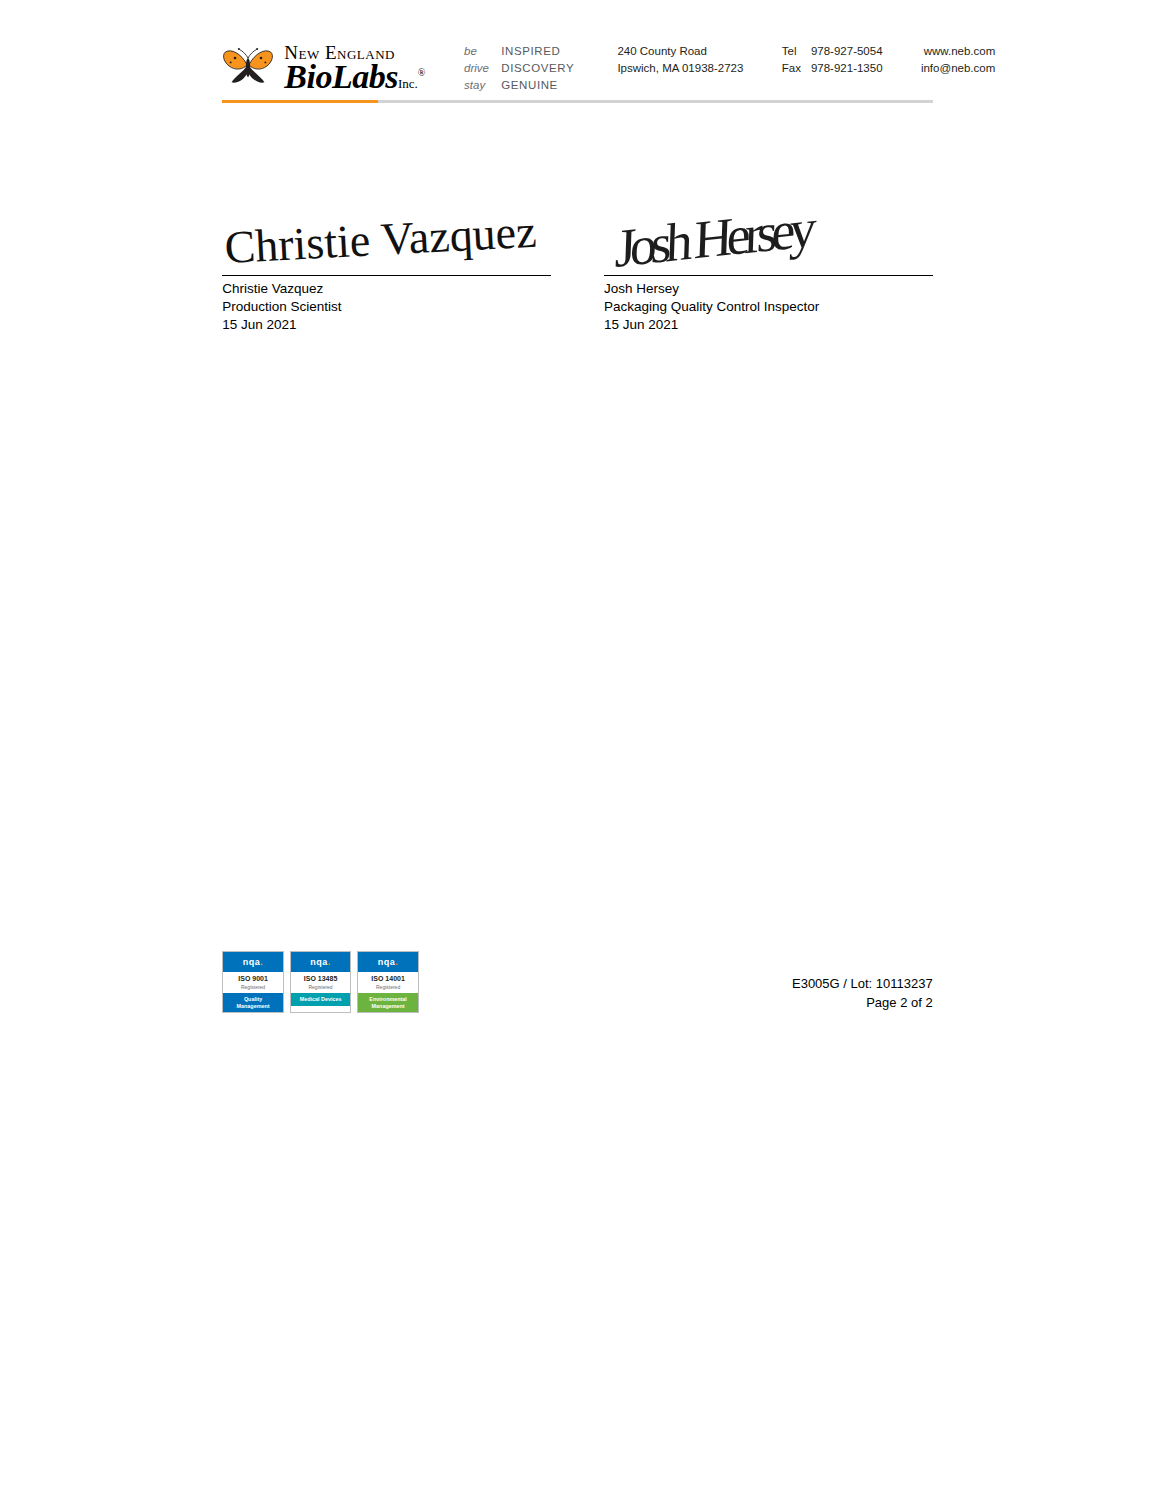New England
BioLabsInc.®
be INSPIRED
drive DISCOVERY
stay GENUINE
240 County Road
Ipswich, MA 01938-2723
Tel 978-927-5054
Fax 978-921-1350
www.neb.com
info@neb.com
Christie Vazquez
Christie Vazquez
Production Scientist
15 Jun 2021
Josh Hersey
Josh Hersey
Packaging Quality Control Inspector
15 Jun 2021
nqa.
ISO 9001
Registered
Quality
Management
nqa.
ISO 13485
Registered
Medical Devices
nqa.
ISO 14001
Registered
Environmental
Management
E3005G / Lot: 10113237
Page 2 of 2